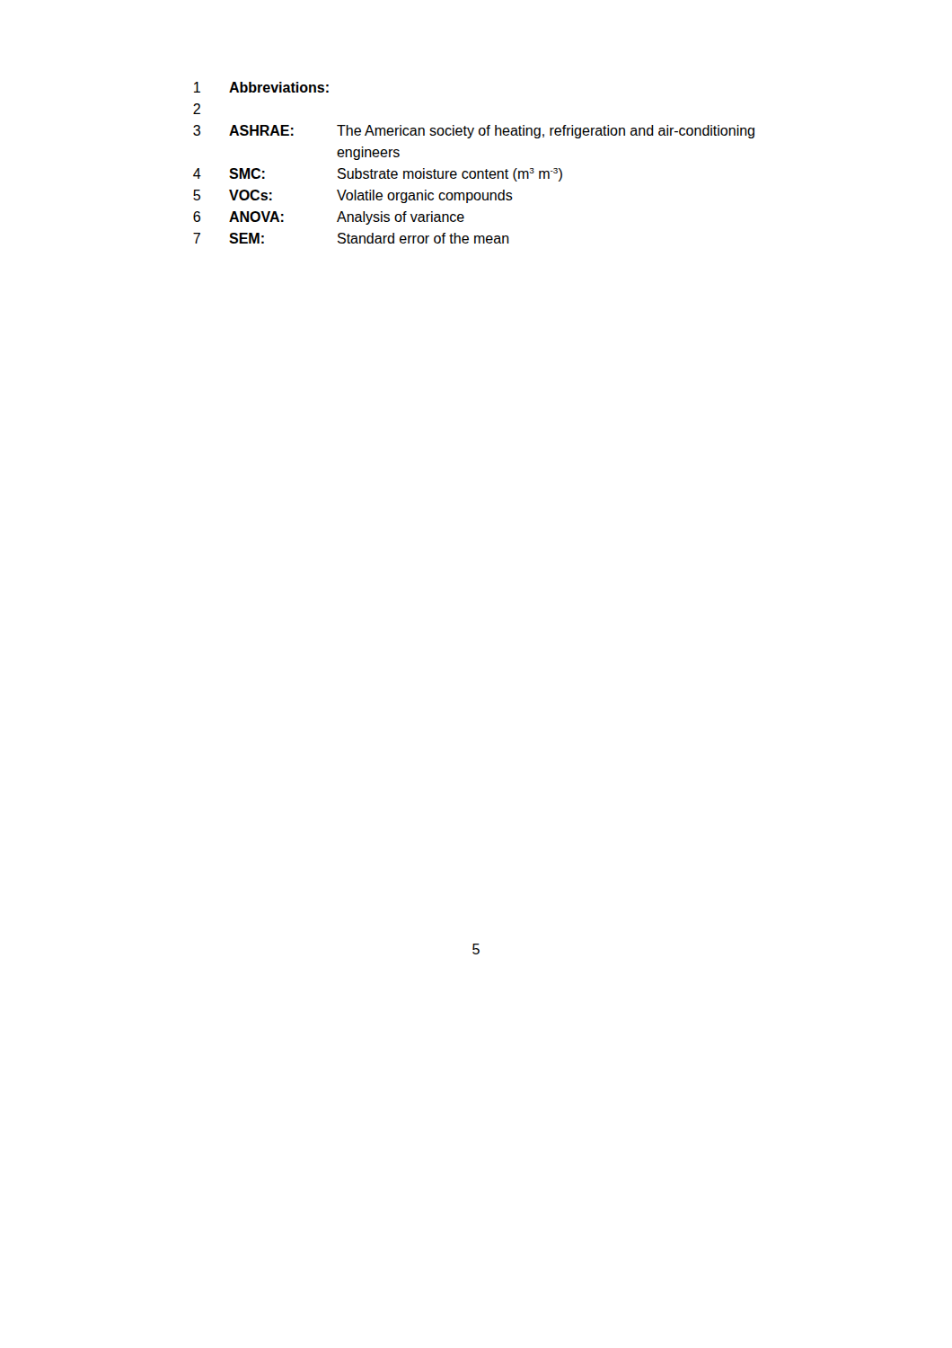| 1 | Abbreviations: | |
| 2 | | |
| 3 | ASHRAE: | The American society of heating, refrigeration and air-conditioning engineers |
| 4 | SMC: | Substrate moisture content (m 3 m -3 ) |
| 5 | VOCs: | Volatile organic compounds |
| 6 | ANOVA: | Analysis of variance |
| 7 | SEM: | Standard error of the mean |
5